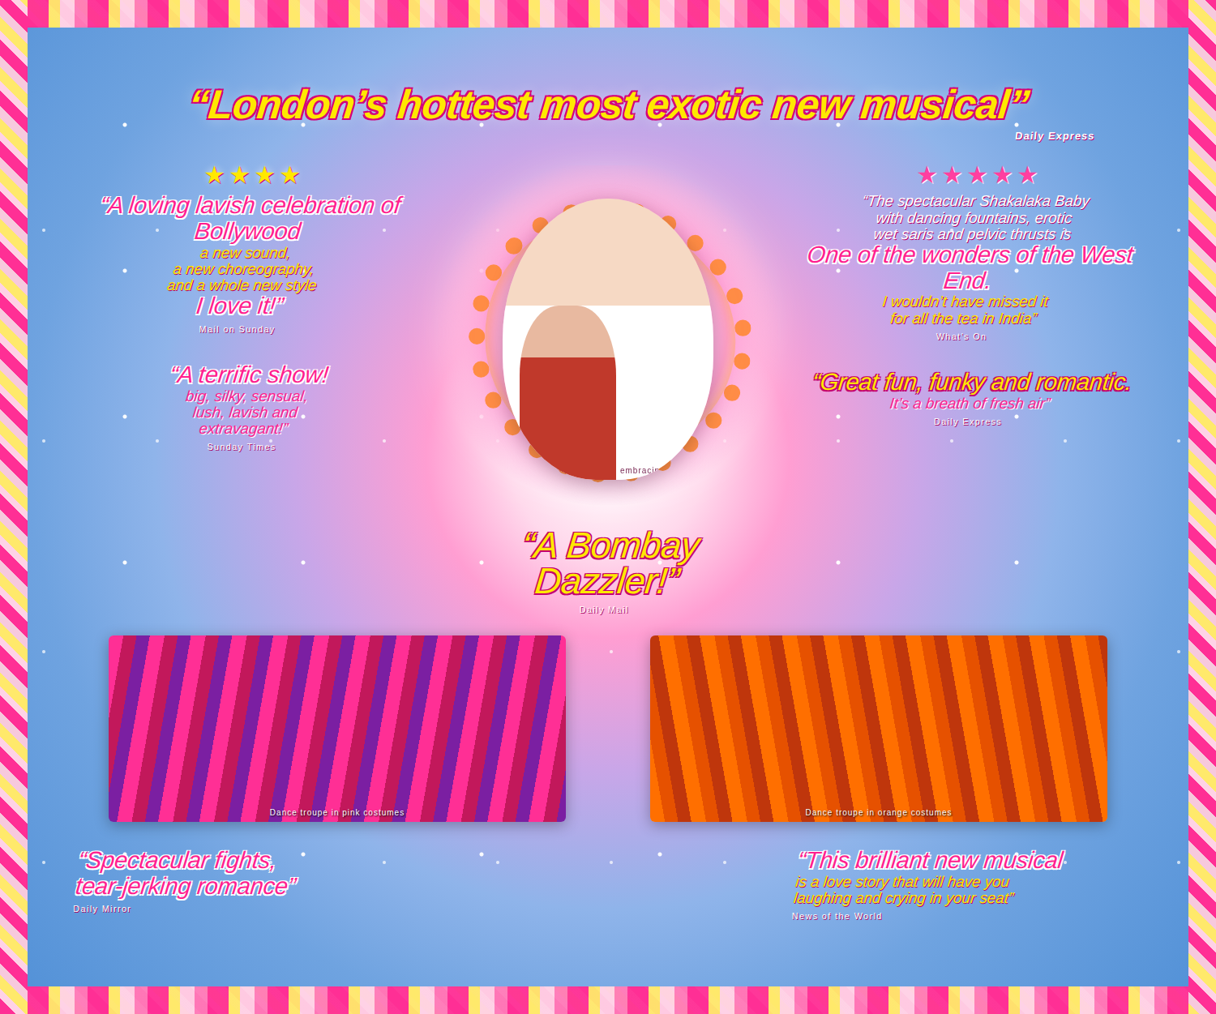“London’s hottest most exotic new musical” Daily Express
★★★★ “A loving lavish celebration of Bollywood a new sound,
a new choreography,
and a whole new style I love it!” Mail on Sunday
“A terrific show! big, silky, sensual,
lush, lavish and
extravagant!” Sunday Times
Leading couple embracing
“A Bombay
Dazzler!” Daily Mail
★★★★★ “The spectacular Shakalaka Baby
with dancing fountains, erotic
wet saris and pelvic thrusts is One of the wonders of the West End. I wouldn’t have missed it
for all the tea in India” What’s On
“Great fun, funky and romantic. It’s a breath of fresh air” Daily Express
Dance troupe in pink costumes
Dance troupe in orange costumes
“Spectacular fights,
tear-jerking romance” Daily Mirror
“This brilliant new musical is a love story that will have you
laughing and crying in your seat” News of the World